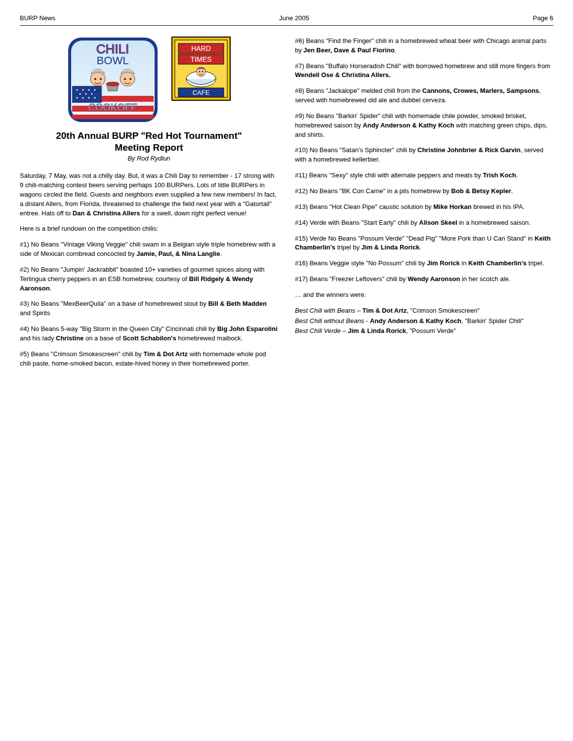BURP News
June 2005
Page 6
CHILI BOWL COOKOFF
HARD TIMES CAFE
20th Annual BURP "Red Hot Tournament"
Meeting Report
By Rod Rydlun
Saturday, 7 May, was not a chilly day. But, it was a Chili Day to remember - 17 strong with 9 chili-matching contest beers serving perhaps 100 BURPers. Lots of little BURPers in wagons circled the field. Guests and neighbors even supplied a few new members! In fact, a distant Allers, from Florida, threatened to challenge the field next year with a "Gatortail" entree. Hats off to Dan & Christina Allers for a swell, down right perfect venue!
Here is a brief rundown on the competition chilis:
#1) No Beans "Vintage Viking Veggie" chili swam in a Belgian style triple homebrew with a side of Mexican cornbread concocted by Jamie, Paul, & Nina Langlie.
#2) No Beans "Jumpin' Jackrabbit" boasted 10+ varieties of gourmet spices along with Terlingua cherry peppers in an ESB homebrew, courtesy of Bill Ridgely & Wendy Aaronson.
#3) No Beans "MexBeerQuila" on a base of homebrewed stout by Bill & Beth Madden and Spirits
#4) No Beans 5-way "Big Storm in the Queen City" Cincinnati chili by Big John Esparolini and his lady Christine on a base of Scott Schabilon's homebrewed maibock.
#5) Beans "Crimson Smokescreen" chili by Tim & Dot Artz with homemade whole pod chili paste, home-smoked bacon, estate-hived honey in their homebrewed porter.
#6) Beans "Find the Finger" chili in a homebrewed wheat beer with Chicago animal parts by Jen Beer, Dave & Paul Fiorino.
#7) Beans "Buffalo Horseradish Chili" with borrowed homebrew and still more fingers from Wendell Ose & Christina Allers.
#8) Beans "Jackalope" melded chili from the Cannons, Crowes, Marlers, Sampsons, served with homebrewed old ale and dubbel cerveza.
#9) No Beans "Barkin' Spider" chili with homemade chile powder, smoked brisket, homebrewed saison by Andy Anderson & Kathy Koch with matching green chips, dips, and shirts.
#10) No Beans "Satan's Sphincter" chili by Christine Johnbrier & Rick Garvin, served with a homebrewed kellerbier.
#11) Beans "Sexy" style chili with alternate peppers and meats by Trish Koch.
#12) No Beans "BK Con Carne" in a pils homebrew by Bob & Betsy Kepler.
#13) Beans "Hot Clean Pipe" caustic solution by Mike Horkan brewed in his IPA.
#14) Verde with Beans "Start Early" chili by Alison Skeel in a homebrewed saison.
#15) Verde No Beans "Possum Verde" "Dead Pig" "More Pork than U Can Stand" in Keith Chamberlin's tripel by Jim & Linda Rorick.
#16) Beans Veggie style "No Possum" chili by Jim Rorick in Keith Chamberlin's tripel.
#17) Beans "Freezer Leftovers" chili by Wendy Aaronson in her scotch ale.
… and the winners were:
Best Chili with Beans – Tim & Dot Artz, "Crimson Smokescreen"
Best Chili without Beans - Andy Anderson & Kathy Koch, "Barkin' Spider Chili"
Best Chili Verde – Jim & Linda Rorick, "Possum Verde"